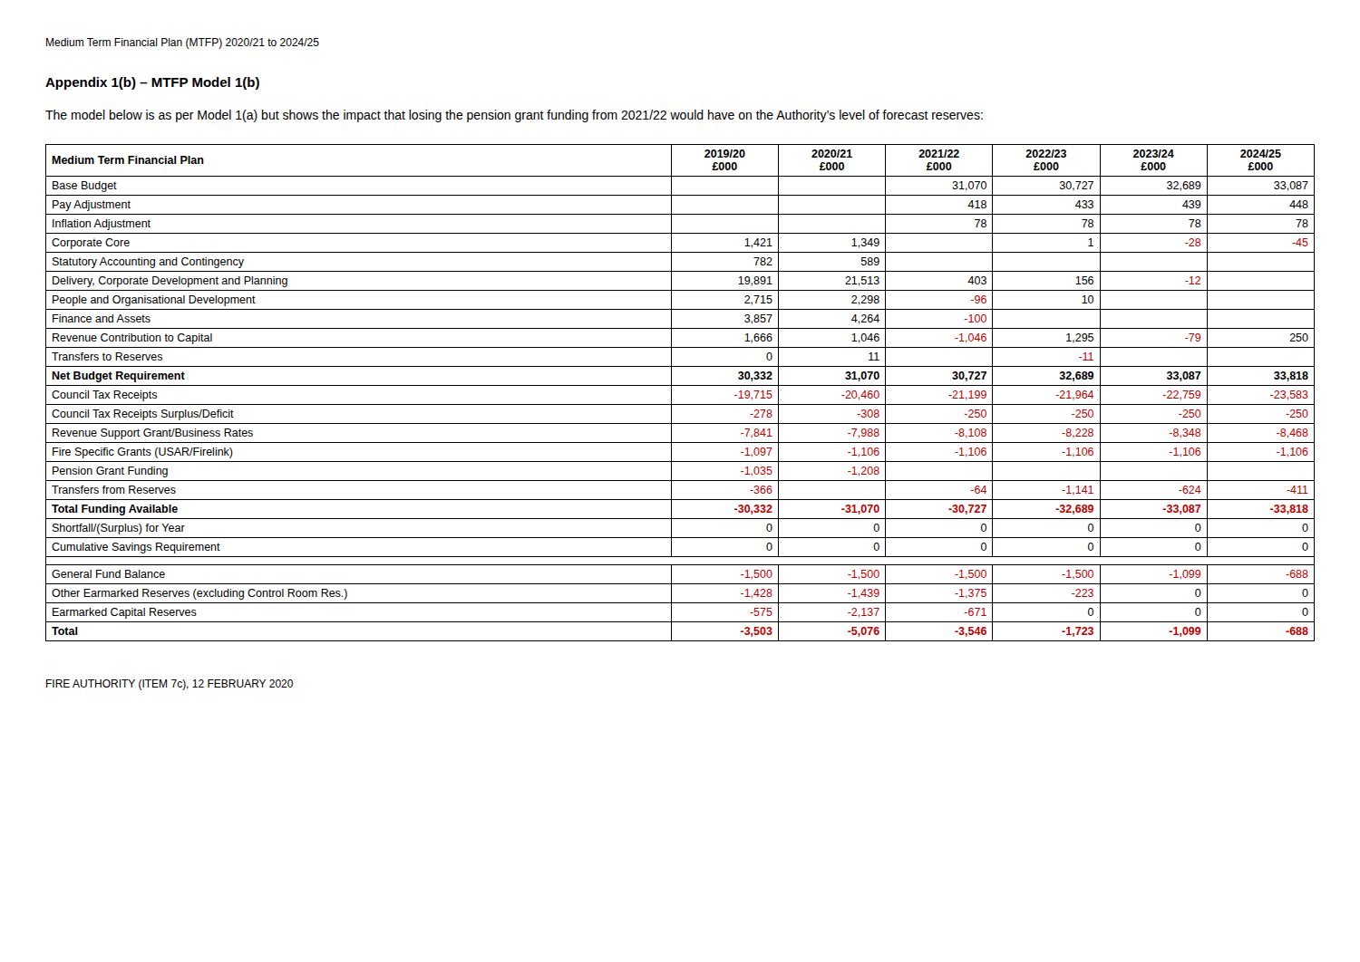Medium Term Financial Plan (MTFP) 2020/21 to 2024/25
Appendix 1(b) – MTFP Model 1(b)
The model below is as per Model 1(a) but shows the impact that losing the pension grant funding from 2021/22 would have on the Authority’s level of forecast reserves:
| Medium Term Financial Plan | 2019/20 £000 | 2020/21 £000 | 2021/22 £000 | 2022/23 £000 | 2023/24 £000 | 2024/25 £000 |
| --- | --- | --- | --- | --- | --- | --- |
| Base Budget | | | 31,070 | 30,727 | 32,689 | 33,087 |
| Pay Adjustment | | | 418 | 433 | 439 | 448 |
| Inflation Adjustment | | | 78 | 78 | 78 | 78 |
| Corporate Core | 1,421 | 1,349 | | 1 | -28 | -45 |
| Statutory Accounting and Contingency | 782 | 589 | | | | |
| Delivery, Corporate Development and Planning | 19,891 | 21,513 | 403 | 156 | -12 | |
| People and Organisational Development | 2,715 | 2,298 | -96 | 10 | | |
| Finance and Assets | 3,857 | 4,264 | -100 | | | |
| Revenue Contribution to Capital | 1,666 | 1,046 | -1,046 | 1,295 | -79 | 250 |
| Transfers to Reserves | 0 | 11 | | -11 | | |
| Net Budget Requirement | 30,332 | 31,070 | 30,727 | 32,689 | 33,087 | 33,818 |
| Council Tax Receipts | -19,715 | -20,460 | -21,199 | -21,964 | -22,759 | -23,583 |
| Council Tax Receipts Surplus/Deficit | -278 | -308 | -250 | -250 | -250 | -250 |
| Revenue Support Grant/Business Rates | -7,841 | -7,988 | -8,108 | -8,228 | -8,348 | -8,468 |
| Fire Specific Grants (USAR/Firelink) | -1,097 | -1,106 | -1,106 | -1,106 | -1,106 | -1,106 |
| Pension Grant Funding | -1,035 | -1,208 | | | | |
| Transfers from Reserves | -366 | | -64 | -1,141 | -624 | -411 |
| Total Funding Available | -30,332 | -31,070 | -30,727 | -32,689 | -33,087 | -33,818 |
| Shortfall/(Surplus) for Year | 0 | 0 | 0 | 0 | 0 | 0 |
| Cumulative Savings Requirement | 0 | 0 | 0 | 0 | 0 | 0 |
| General Fund Balance | -1,500 | -1,500 | -1,500 | -1,500 | -1,099 | -688 |
| Other Earmarked Reserves (excluding Control Room Res.) | -1,428 | -1,439 | -1,375 | -223 | 0 | 0 |
| Earmarked Capital Reserves | -575 | -2,137 | -671 | 0 | 0 | 0 |
| Total | -3,503 | -5,076 | -3,546 | -1,723 | -1,099 | -688 |
FIRE AUTHORITY (ITEM 7c), 12 FEBRUARY 2020